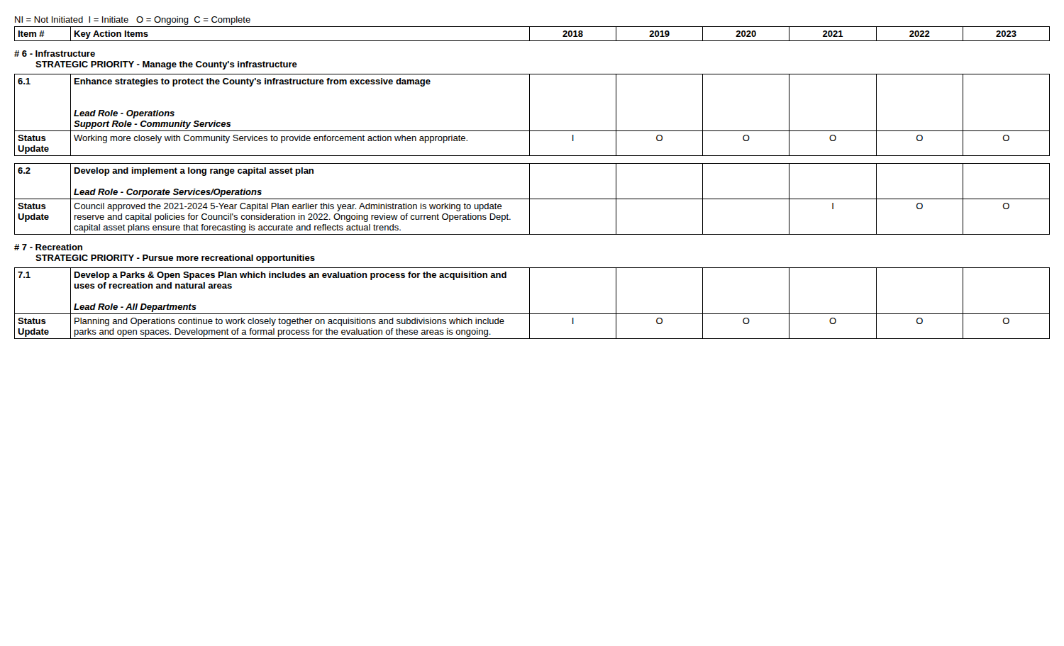NI = Not Initiated I = Initiate O = Ongoing C = Complete
| Item # | Key Action Items | 2018 | 2019 | 2020 | 2021 | 2022 | 2023 |
| --- | --- | --- | --- | --- | --- | --- | --- |
# 6 - Infrastructure
STRATEGIC PRIORITY - Manage the County's infrastructure
| 6.1 | Enhance strategies to protect the County's infrastructure from excessive damage Lead Role - Operations Support Role - Community Services | | | | | | |
| Status Update | Working more closely with Community Services to provide enforcement action when appropriate. | I | O | O | O | O | O |
| 6.2 | Develop and implement a long range capital asset plan Lead Role - Corporate Services/Operations | | | | | | |
| Status Update | Council approved the 2021-2024 5-Year Capital Plan earlier this year. Administration is working to update reserve and capital policies for Council's consideration in 2022. Ongoing review of current Operations Dept. capital asset plans ensure that forecasting is accurate and reflects actual trends. | | | | I | O | O |
# 7 - Recreation
STRATEGIC PRIORITY - Pursue more recreational opportunities
| 7.1 | Develop a Parks & Open Spaces Plan which includes an evaluation process for the acquisition and uses of recreation and natural areas Lead Role - All Departments | | | | | | |
| Status Update | Planning and Operations continue to work closely together on acquisitions and subdivisions which include parks and open spaces. Development of a formal process for the evaluation of these areas is ongoing. | I | O | O | O | O | O |